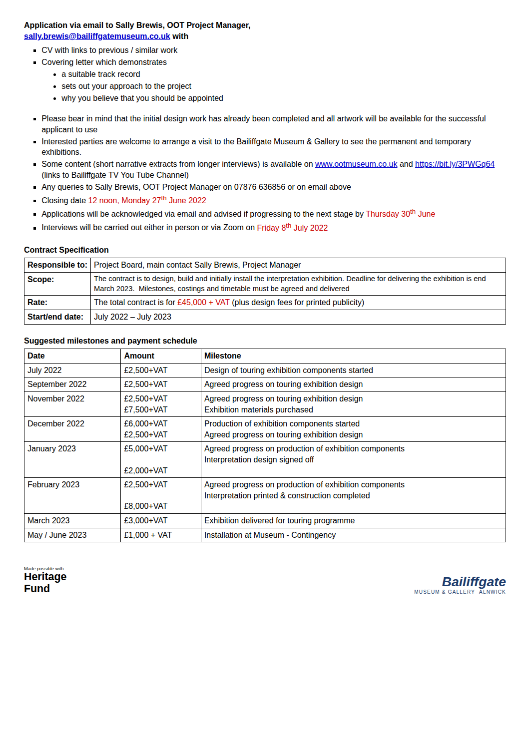Application via email to Sally Brewis, OOT Project Manager,
sally.brewis@bailiffgatemuseum.co.uk with
CV with links to previous / similar work
Covering letter which demonstrates
a suitable track record
sets out your approach to the project
why you believe that you should be appointed
Please bear in mind that the initial design work has already been completed and all artwork will be available for the successful applicant to use
Interested parties are welcome to arrange a visit to the Bailiffgate Museum & Gallery to see the permanent and temporary exhibitions.
Some content (short narrative extracts from longer interviews) is available on www.ootmuseum.co.uk and https://bit.ly/3PWGq64 (links to Bailiffgate TV You Tube Channel)
Any queries to Sally Brewis, OOT Project Manager on 07876 636856 or on email above
Closing date 12 noon, Monday 27th June 2022
Applications will be acknowledged via email and advised if progressing to the next stage by Thursday 30th June
Interviews will be carried out either in person or via Zoom on Friday 8th July 2022
Contract Specification
| Responsible to: | Project Board, main contact Sally Brewis, Project Manager |
| Scope: | The contract is to design, build and initially install the interpretation exhibition. Deadline for delivering the exhibition is end March 2023. Milestones, costings and timetable must be agreed and delivered |
| Rate: | The total contract is for £45,000 + VAT (plus design fees for printed publicity) |
| Start/end date: | July 2022 – July 2023 |
Suggested milestones and payment schedule
| Date | Amount | Milestone |
| --- | --- | --- |
| July 2022 | £2,500+VAT | Design of touring exhibition components started |
| September 2022 | £2,500+VAT | Agreed progress on touring exhibition design |
| November 2022 | £2,500+VAT £7,500+VAT | Agreed progress on touring exhibition design Exhibition materials purchased |
| December 2022 | £6,000+VAT £2,500+VAT | Production of exhibition components started Agreed progress on touring exhibition design |
| January 2023 | £5,000+VAT £2,000+VAT | Agreed progress on production of exhibition components Interpretation design signed off |
| February 2023 | £2,500+VAT £8,000+VAT | Agreed progress on production of exhibition components Interpretation printed & construction completed |
| March 2023 | £3,000+VAT | Exhibition delivered for touring programme |
| May / June 2023 | £1,000 + VAT | Installation at Museum - Contingency |
Made possible with
Heritage
Fund
Bailiffgate
MUSEUM & GALLERY ALNWICK